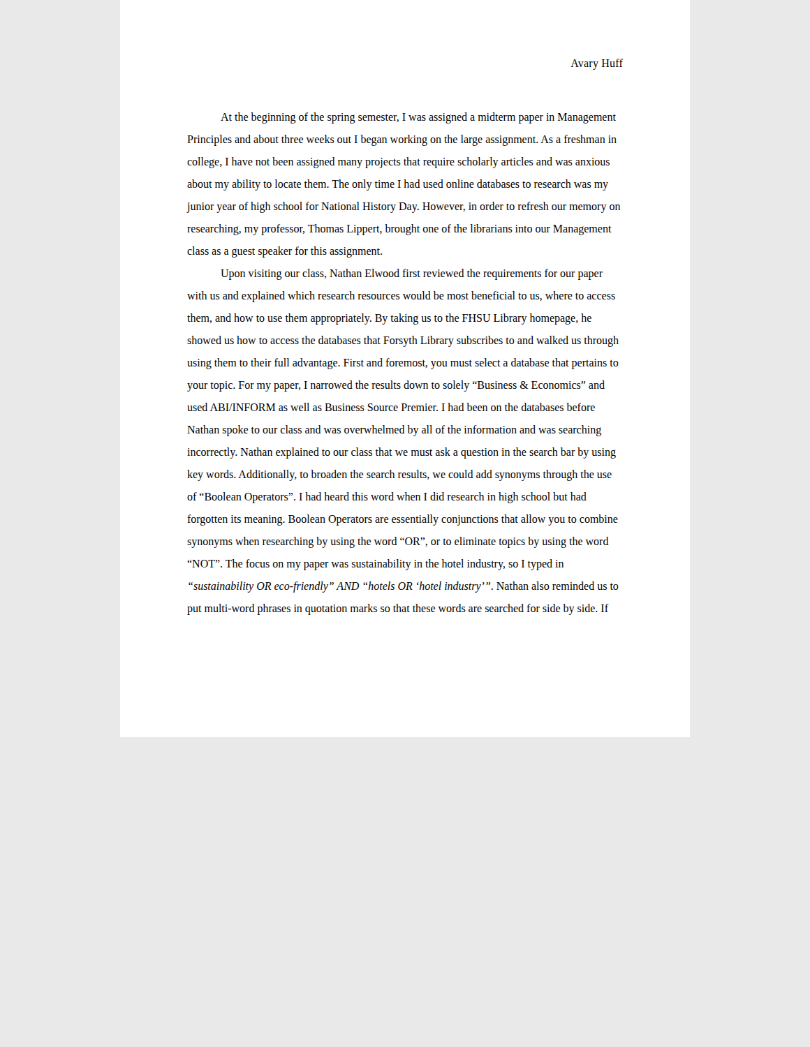Avary Huff
At the beginning of the spring semester, I was assigned a midterm paper in Management Principles and about three weeks out I began working on the large assignment. As a freshman in college, I have not been assigned many projects that require scholarly articles and was anxious about my ability to locate them. The only time I had used online databases to research was my junior year of high school for National History Day. However, in order to refresh our memory on researching, my professor, Thomas Lippert, brought one of the librarians into our Management class as a guest speaker for this assignment.
Upon visiting our class, Nathan Elwood first reviewed the requirements for our paper with us and explained which research resources would be most beneficial to us, where to access them, and how to use them appropriately. By taking us to the FHSU Library homepage, he showed us how to access the databases that Forsyth Library subscribes to and walked us through using them to their full advantage. First and foremost, you must select a database that pertains to your topic. For my paper, I narrowed the results down to solely “Business & Economics” and used ABI/INFORM as well as Business Source Premier. I had been on the databases before Nathan spoke to our class and was overwhelmed by all of the information and was searching incorrectly. Nathan explained to our class that we must ask a question in the search bar by using key words. Additionally, to broaden the search results, we could add synonyms through the use of “Boolean Operators”. I had heard this word when I did research in high school but had forgotten its meaning. Boolean Operators are essentially conjunctions that allow you to combine synonyms when researching by using the word “OR”, or to eliminate topics by using the word “NOT”. The focus on my paper was sustainability in the hotel industry, so I typed in “sustainability OR eco-friendly” AND “hotels OR ‘hotel industry’”. Nathan also reminded us to put multi-word phrases in quotation marks so that these words are searched for side by side. If